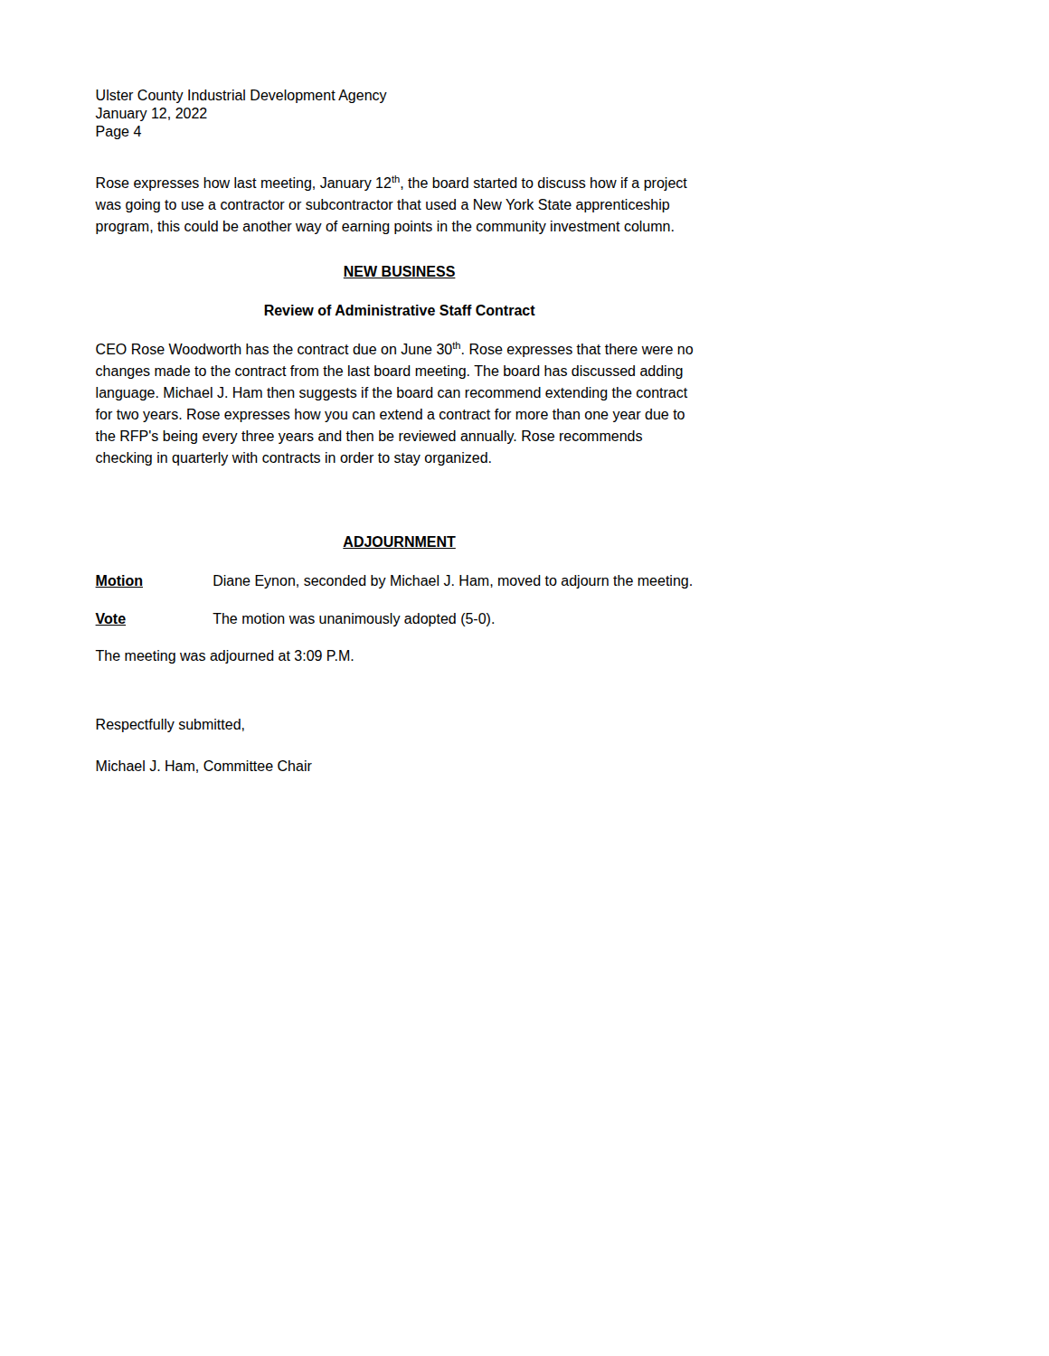Ulster County Industrial Development Agency
January 12, 2022
Page 4
Rose expresses how last meeting, January 12th, the board started to discuss how if a project was going to use a contractor or subcontractor that used a New York State apprenticeship program, this could be another way of earning points in the community investment column.
NEW BUSINESS
Review of Administrative Staff Contract
CEO Rose Woodworth has the contract due on June 30th. Rose expresses that there were no changes made to the contract from the last board meeting. The board has discussed adding language. Michael J. Ham then suggests if the board can recommend extending the contract for two years. Rose expresses how you can extend a contract for more than one year due to the RFP's being every three years and then be reviewed annually. Rose recommends checking in quarterly with contracts in order to stay organized.
ADJOURNMENT
Motion Diane Eynon, seconded by Michael J. Ham, moved to adjourn the meeting.
Vote The motion was unanimously adopted (5-0).
The meeting was adjourned at 3:09 P.M.
Respectfully submitted,
Michael J. Ham, Committee Chair